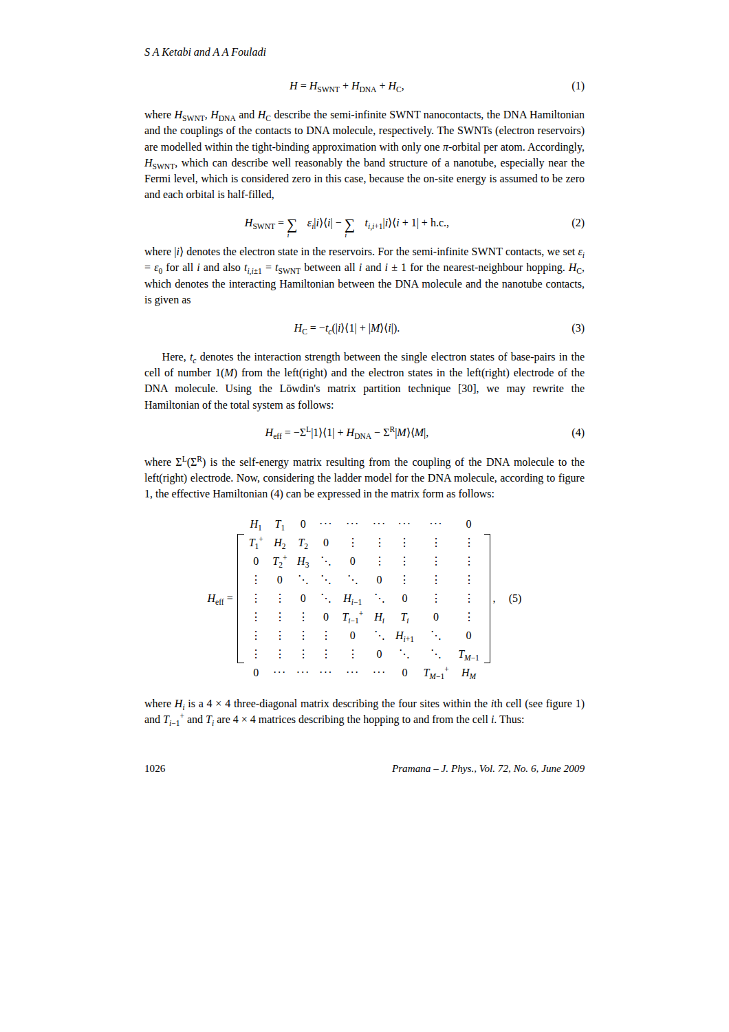S A Ketabi and A A Fouladi
H = HSWNT + HDNA + HC,
(1)
where HSWNT, HDNA and HC describe the semi-infinite SWNT nanocontacts, the DNA Hamiltonian and the couplings of the contacts to DNA molecule, respectively. The SWNTs (electron reservoirs) are modelled within the tight-binding approximation with only one π-orbital per atom. Accordingly, HSWNT, which can describe well reasonably the band structure of a nanotube, especially near the Fermi level, which is considered zero in this case, because the on-site energy is assumed to be zero and each orbital is half-filled,
HSWNT = ∑i εi|i⟩⟨i| − ∑i ti,i+1|i⟩⟨i + 1| + h.c.,
(2)
where |i⟩ denotes the electron state in the reservoirs. For the semi-infinite SWNT contacts, we set εi = ε0 for all i and also ti,i±1 = tSWNT between all i and i ± 1 for the nearest-neighbour hopping. HC, which denotes the interacting Hamiltonian between the DNA molecule and the nanotube contacts, is given as
HC = −tc(|i⟩⟨1| + |M⟩⟨i|).
(3)
Here, tc denotes the interaction strength between the single electron states of base-pairs in the cell of number 1(M) from the left(right) and the electron states in the left(right) electrode of the DNA molecule. Using the Löwdin's matrix partition technique [30], we may rewrite the Hamiltonian of the total system as follows:
Heff = −ΣL|1⟩⟨1| + HDNA − ΣR|M⟩⟨M|,
(4)
where ΣL(ΣR) is the self-energy matrix resulting from the coupling of the DNA molecule to the left(right) electrode. Now, considering the ladder model for the DNA molecule, according to figure 1, the effective Hamiltonian (4) can be expressed in the matrix form as follows:
Heff =
| H 1 | T 1 | 0 | ··· | ··· | ··· | ··· | ··· | 0 |
| T 1 + | H 2 | T 2 | 0 | ⋮ | ⋮ | ⋮ | ⋮ | ⋮ |
| 0 | T 2 + | H 3 | ⋱ | 0 | ⋮ | ⋮ | ⋮ | ⋮ |
| ⋮ | 0 | ⋱ | ⋱ | ⋱ | 0 | ⋮ | ⋮ | ⋮ |
| ⋮ | ⋮ | 0 | ⋱ | H i −1 | ⋱ | 0 | ⋮ | ⋮ |
| ⋮ | ⋮ | ⋮ | 0 | T i −1 + | H i | T i | 0 | ⋮ |
| ⋮ | ⋮ | ⋮ | ⋮ | 0 | ⋱ | H i +1 | ⋱ | 0 |
| ⋮ | ⋮ | ⋮ | ⋮ | ⋮ | 0 | ⋱ | ⋱ | T M −1 |
| 0 | ··· | ··· | ··· | ··· | ··· | 0 | T M −1 + | H M |
,
(5)
where Hi is a 4 × 4 three-diagonal matrix describing the four sites within the ith cell (see figure 1) and Ti−1+ and Ti are 4 × 4 matrices describing the hopping to and from the cell i. Thus:
1026
Pramana – J. Phys., Vol. 72, No. 6, June 2009